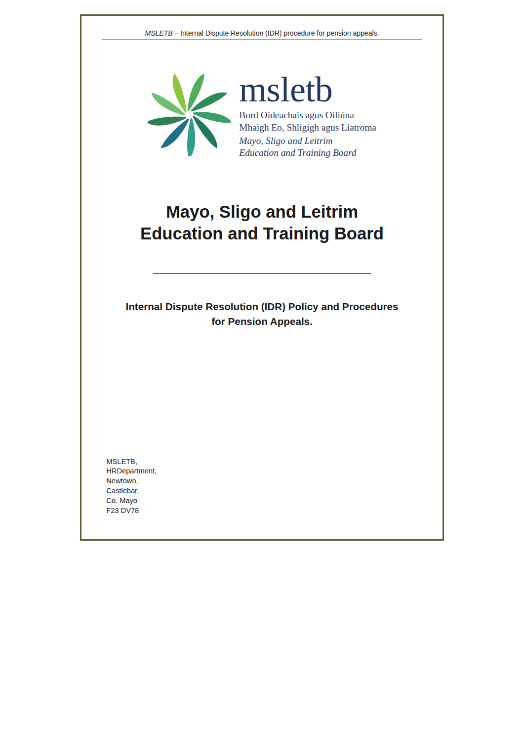MSLETB – Internal Dispute Resolution (IDR) procedure for pension appeals.
msletb
Bord Oideachais agus Oiliúna
Mhaigh Eo, Shligigh agus Liatroma
Mayo, Sligo and Leitrim
Education and Training Board
Mayo, Sligo and Leitrim Education and Training Board
Internal Dispute Resolution (IDR) Policy and Procedures for Pension Appeals.
MSLETB,
HRDepartment,
Newtown,
Castlebar,
Co. Mayo
F23 DV78